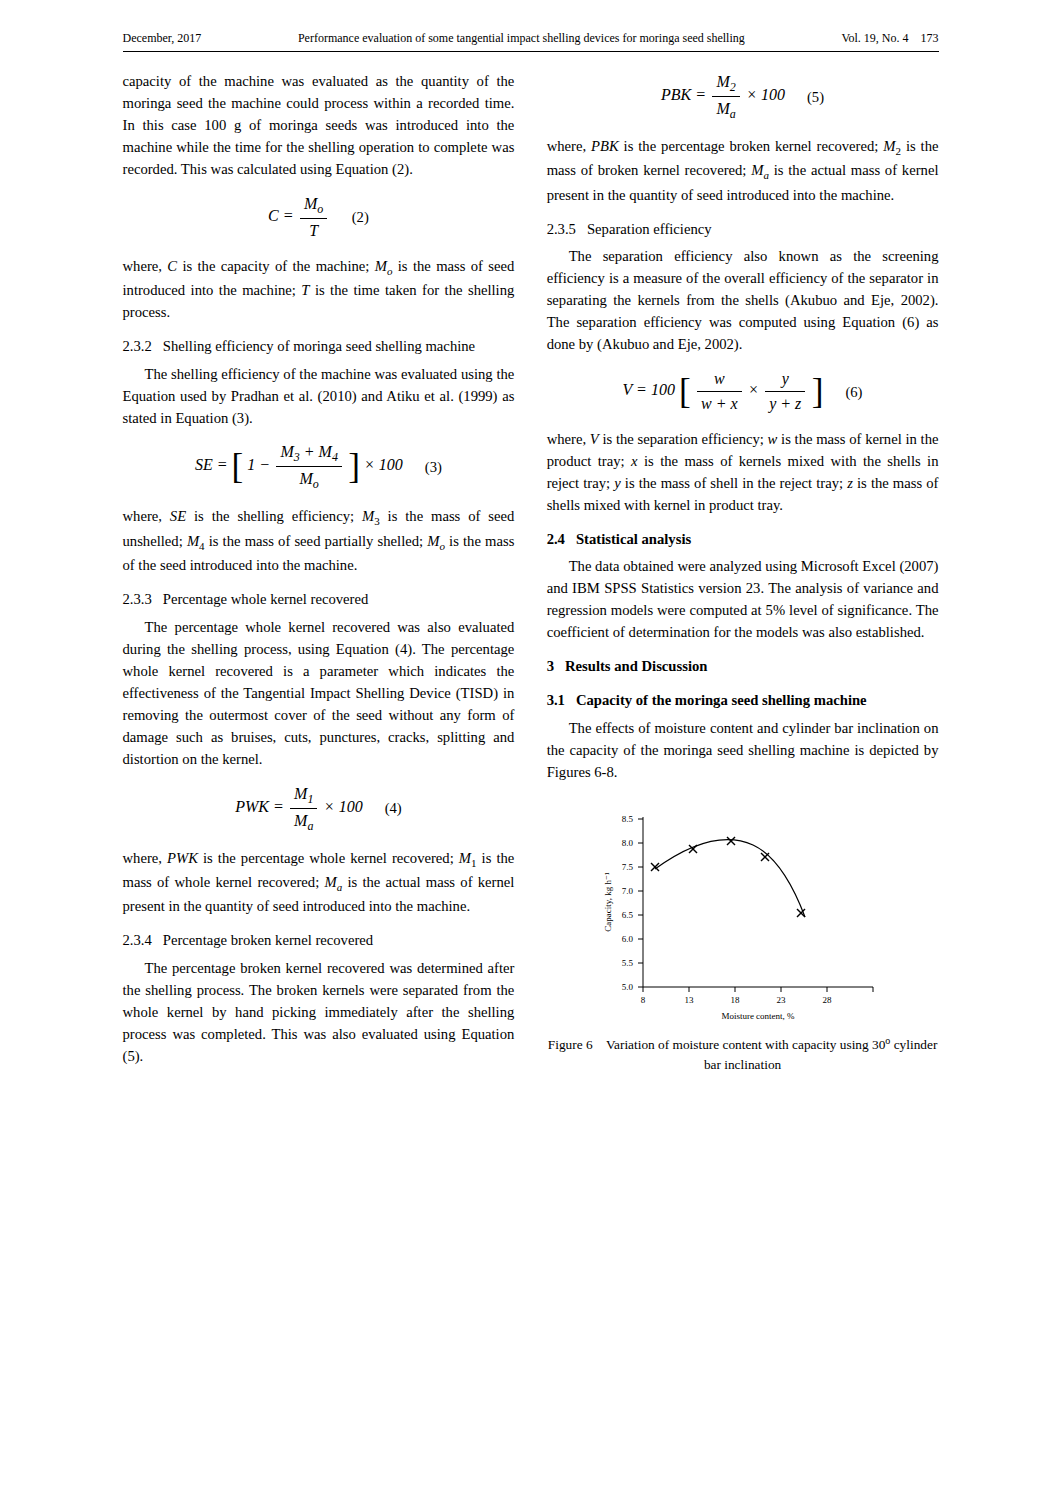December, 2017 Performance evaluation of some tangential impact shelling devices for moringa seed shelling Vol. 19, No. 4 173
capacity of the machine was evaluated as the quantity of the moringa seed the machine could process within a recorded time. In this case 100 g of moringa seeds was introduced into the machine while the time for the shelling operation to complete was recorded. This was calculated using Equation (2).
C = Mo T (2)
where, C is the capacity of the machine; Mo is the mass of seed introduced into the machine; T is the time taken for the shelling process.
2.3.2 Shelling efficiency of moringa seed shelling machine
The shelling efficiency of the machine was evaluated using the Equation used by Pradhan et al. (2010) and Atiku et al. (1999) as stated in Equation (3).
SE = [ 1 − M3 + M4 Mo ] × 100 (3)
where, SE is the shelling efficiency; M3 is the mass of seed unshelled; M4 is the mass of seed partially shelled; Mo is the mass of the seed introduced into the machine.
2.3.3 Percentage whole kernel recovered
The percentage whole kernel recovered was also evaluated during the shelling process, using Equation (4). The percentage whole kernel recovered is a parameter which indicates the effectiveness of the Tangential Impact Shelling Device (TISD) in removing the outermost cover of the seed without any form of damage such as bruises, cuts, punctures, cracks, splitting and distortion on the kernel.
PWK = M1 Ma × 100 (4)
where, PWK is the percentage whole kernel recovered; M1 is the mass of whole kernel recovered; Ma is the actual mass of kernel present in the quantity of seed introduced into the machine.
2.3.4 Percentage broken kernel recovered
The percentage broken kernel recovered was determined after the shelling process. The broken kernels were separated from the whole kernel by hand picking immediately after the shelling process was completed. This was also evaluated using Equation (5).
PBK = M2 Ma × 100 (5)
where, PBK is the percentage broken kernel recovered; M2 is the mass of broken kernel recovered; Ma is the actual mass of kernel present in the quantity of seed introduced into the machine.
2.3.5 Separation efficiency
The separation efficiency also known as the screening efficiency is a measure of the overall efficiency of the separator in separating the kernels from the shells (Akubuo and Eje, 2002). The separation efficiency was computed using Equation (6) as done by (Akubuo and Eje, 2002).
V = 100 [ w w + x × y y + z ] (6)
where, V is the separation efficiency; w is the mass of kernel in the product tray; x is the mass of kernels mixed with the shells in reject tray; y is the mass of shell in the reject tray; z is the mass of shells mixed with kernel in product tray.
2.4 Statistical analysis
The data obtained were analyzed using Microsoft Excel (2007) and IBM SPSS Statistics version 23. The analysis of variance and regression models were computed at 5% level of significance. The coefficient of determination for the models was also established.
3 Results and Discussion
3.1 Capacity of the moringa seed shelling machine
The effects of moisture content and cylinder bar inclination on the capacity of the moringa seed shelling machine is depicted by Figures 6-8.
5.0 5.5 6.0 6.5 7.0 7.5 8.0 8.5 8 13 18 23 28 Moisture content, % Capacity, kg h⁻¹
Figure 6 Variation of moisture content with capacity using 30o cylinder bar inclination